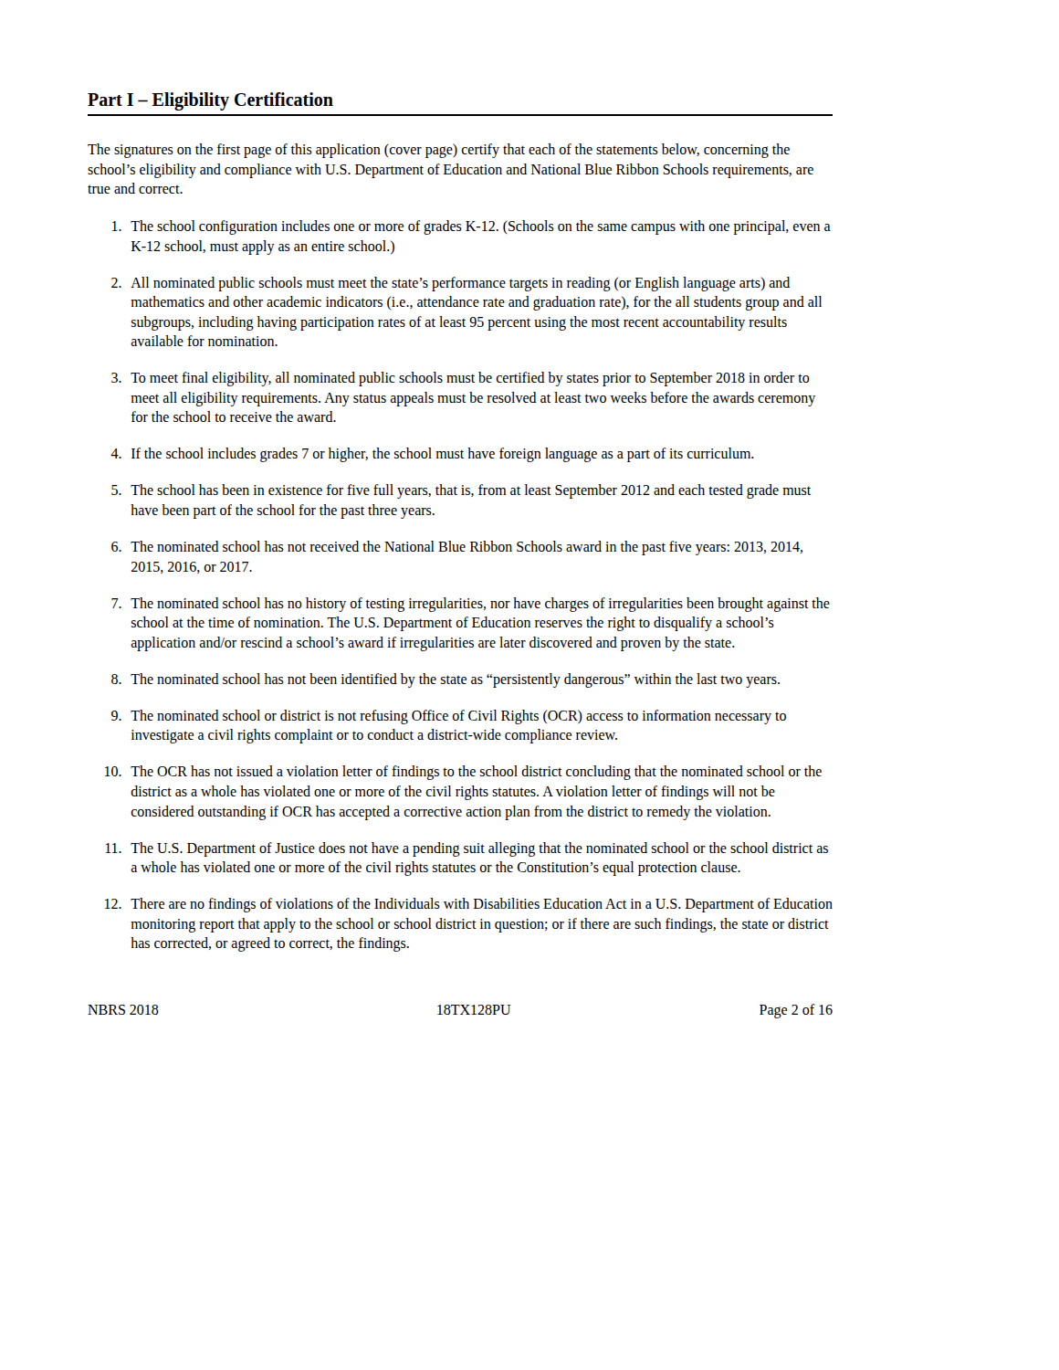Part I – Eligibility Certification
The signatures on the first page of this application (cover page) certify that each of the statements below, concerning the school’s eligibility and compliance with U.S. Department of Education and National Blue Ribbon Schools requirements, are true and correct.
The school configuration includes one or more of grades K-12. (Schools on the same campus with one principal, even a K-12 school, must apply as an entire school.)
All nominated public schools must meet the state’s performance targets in reading (or English language arts) and mathematics and other academic indicators (i.e., attendance rate and graduation rate), for the all students group and all subgroups, including having participation rates of at least 95 percent using the most recent accountability results available for nomination.
To meet final eligibility, all nominated public schools must be certified by states prior to September 2018 in order to meet all eligibility requirements. Any status appeals must be resolved at least two weeks before the awards ceremony for the school to receive the award.
If the school includes grades 7 or higher, the school must have foreign language as a part of its curriculum.
The school has been in existence for five full years, that is, from at least September 2012 and each tested grade must have been part of the school for the past three years.
The nominated school has not received the National Blue Ribbon Schools award in the past five years: 2013, 2014, 2015, 2016, or 2017.
The nominated school has no history of testing irregularities, nor have charges of irregularities been brought against the school at the time of nomination. The U.S. Department of Education reserves the right to disqualify a school’s application and/or rescind a school’s award if irregularities are later discovered and proven by the state.
The nominated school has not been identified by the state as “persistently dangerous” within the last two years.
The nominated school or district is not refusing Office of Civil Rights (OCR) access to information necessary to investigate a civil rights complaint or to conduct a district-wide compliance review.
The OCR has not issued a violation letter of findings to the school district concluding that the nominated school or the district as a whole has violated one or more of the civil rights statutes. A violation letter of findings will not be considered outstanding if OCR has accepted a corrective action plan from the district to remedy the violation.
The U.S. Department of Justice does not have a pending suit alleging that the nominated school or the school district as a whole has violated one or more of the civil rights statutes or the Constitution’s equal protection clause.
There are no findings of violations of the Individuals with Disabilities Education Act in a U.S. Department of Education monitoring report that apply to the school or school district in question; or if there are such findings, the state or district has corrected, or agreed to correct, the findings.
NBRS 2018 18TX128PU Page 2 of 16